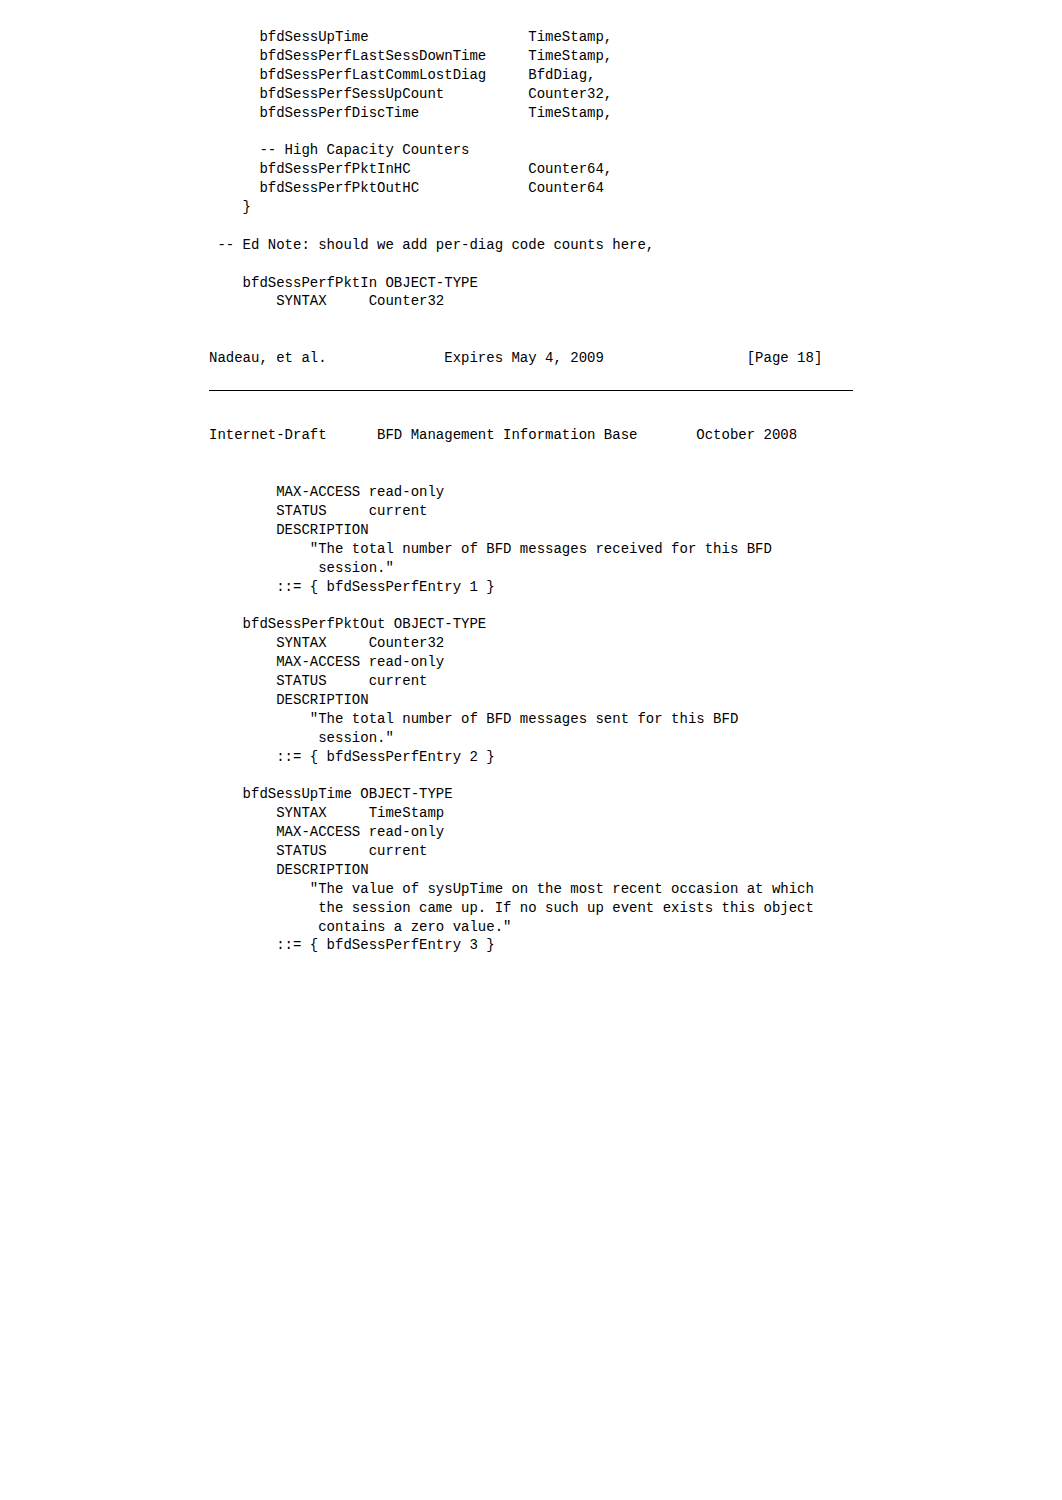bfdSessUpTime TimeStamp, bfdSessPerfLastSessDownTime TimeStamp, bfdSessPerfLastCommLostDiag BfdDiag, bfdSessPerfSessUpCount Counter32, bfdSessPerfDiscTime TimeStamp, -- High Capacity Counters bfdSessPerfPktInHC Counter64, bfdSessPerfPktOutHC Counter64 } -- Ed Note: should we add per-diag code counts here, bfdSessPerfPktIn OBJECT-TYPE SYNTAX Counter32 Nadeau, et al. Expires May 4, 2009 [Page 18]
Internet-Draft BFD Management Information Base October 2008 MAX-ACCESS read-only STATUS current DESCRIPTION "The total number of BFD messages received for this BFD session." ::= { bfdSessPerfEntry 1 } bfdSessPerfPktOut OBJECT-TYPE SYNTAX Counter32 MAX-ACCESS read-only STATUS current DESCRIPTION "The total number of BFD messages sent for this BFD session." ::= { bfdSessPerfEntry 2 } bfdSessUpTime OBJECT-TYPE SYNTAX TimeStamp MAX-ACCESS read-only STATUS current DESCRIPTION "The value of sysUpTime on the most recent occasion at which the session came up. If no such up event exists this object contains a zero value." ::= { bfdSessPerfEntry 3 }